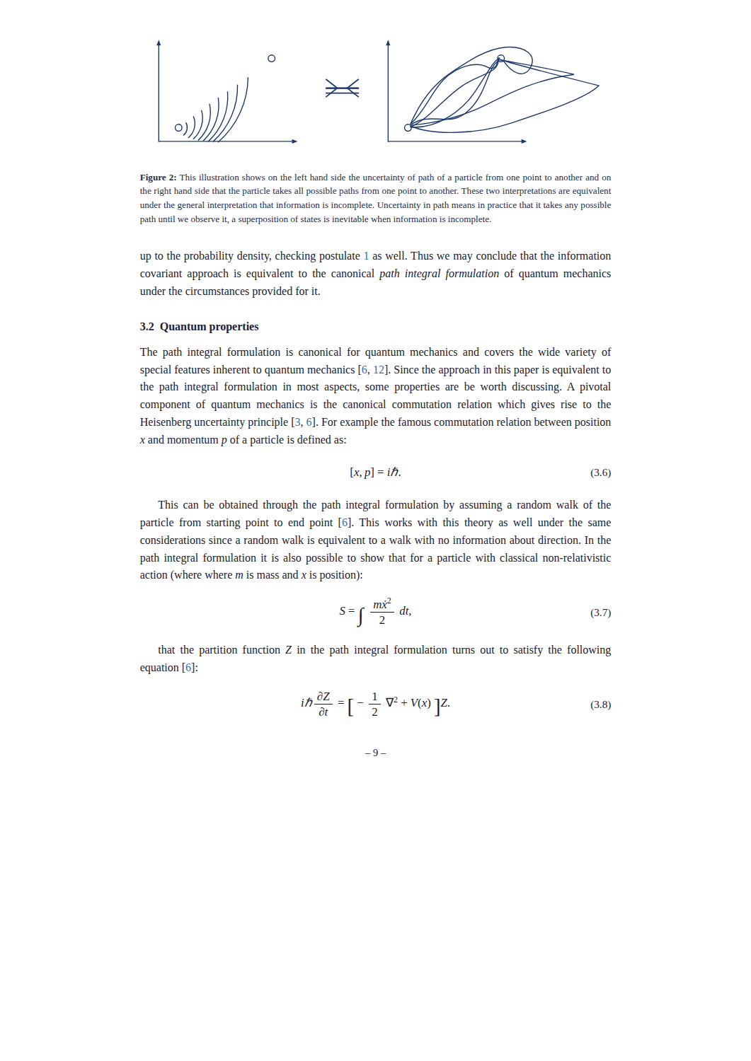Figure 2: This illustration shows on the left hand side the uncertainty of path of a particle from one point to another and on the right hand side that the particle takes all possible paths from one point to another. These two interpretations are equivalent under the general interpretation that information is incomplete. Uncertainty in path means in practice that it takes any possible path until we observe it, a superposition of states is inevitable when information is incomplete.
up to the probability density, checking postulate 1 as well. Thus we may conclude that the information covariant approach is equivalent to the canonical path integral formulation of quantum mechanics under the circumstances provided for it.
3.2 Quantum properties
The path integral formulation is canonical for quantum mechanics and covers the wide variety of special features inherent to quantum mechanics [6, 12]. Since the approach in this paper is equivalent to the path integral formulation in most aspects, some properties are be worth discussing. A pivotal component of quantum mechanics is the canonical commutation relation which gives rise to the Heisenberg uncertainty principle [3, 6]. For example the famous commutation relation between position x and momentum p of a particle is defined as:
[x, p] = iℏ.
(3.6)
This can be obtained through the path integral formulation by assuming a random walk of the particle from starting point to end point [6]. This works with this theory as well under the same considerations since a random walk is equivalent to a walk with no information about direction. In the path integral formulation it is also possible to show that for a particle with classical non-relativistic action (where where m is mass and x is position):
S = ∫ mẋ22 dt,
(3.7)
that the partition function Z in the path integral formulation turns out to satisfy the following equation [6]:
iℏ∂Z∂t = [ − 12 ∇2 + V(x) ] Z.
(3.8)
– 9 –